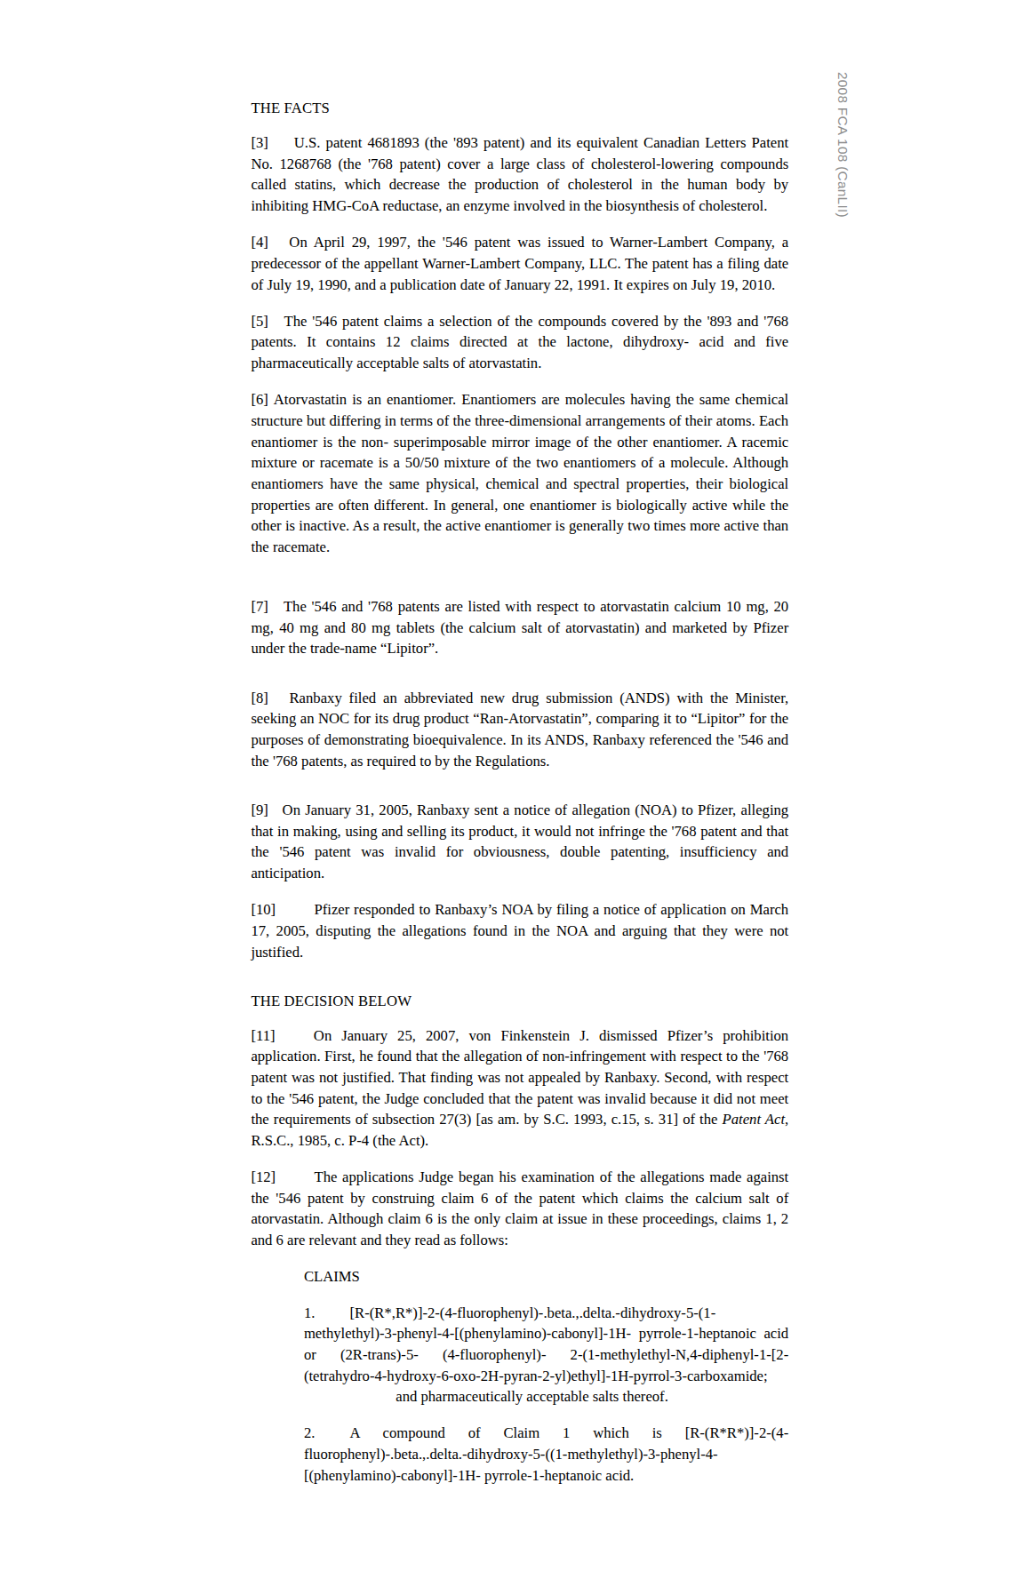2008 FCA 108 (CanLII)
THE FACTS
[3] U.S. patent 4681893 (the '893 patent) and its equivalent Canadian Letters Patent No. 1268768 (the '768 patent) cover a large class of cholesterol-lowering compounds called statins, which decrease the production of cholesterol in the human body by inhibiting HMG-CoA reductase, an enzyme involved in the biosynthesis of cholesterol.
[4] On April 29, 1997, the '546 patent was issued to Warner-Lambert Company, a predecessor of the appellant Warner-Lambert Company, LLC. The patent has a filing date of July 19, 1990, and a publication date of January 22, 1991. It expires on July 19, 2010.
[5] The '546 patent claims a selection of the compounds covered by the '893 and '768 patents. It contains 12 claims directed at the lactone, dihydroxy- acid and five pharmaceutically acceptable salts of atorvastatin.
[6] Atorvastatin is an enantiomer. Enantiomers are molecules having the same chemical structure but differing in terms of the three-dimensional arrangements of their atoms. Each enantiomer is the non- superimposable mirror image of the other enantiomer. A racemic mixture or racemate is a 50/50 mixture of the two enantiomers of a molecule. Although enantiomers have the same physical, chemical and spectral properties, their biological properties are often different. In general, one enantiomer is biologically active while the other is inactive. As a result, the active enantiomer is generally two times more active than the racemate.
[7] The '546 and '768 patents are listed with respect to atorvastatin calcium 10 mg, 20 mg, 40 mg and 80 mg tablets (the calcium salt of atorvastatin) and marketed by Pfizer under the trade-name “Lipitor”.
[8] Ranbaxy filed an abbreviated new drug submission (ANDS) with the Minister, seeking an NOC for its drug product “Ran-Atorvastatin”, comparing it to “Lipitor” for the purposes of demonstrating bioequivalence. In its ANDS, Ranbaxy referenced the '546 and the '768 patents, as required to by the Regulations.
[9] On January 31, 2005, Ranbaxy sent a notice of allegation (NOA) to Pfizer, alleging that in making, using and selling its product, it would not infringe the '768 patent and that the '546 patent was invalid for obviousness, double patenting, insufficiency and anticipation.
[10] Pfizer responded to Ranbaxy’s NOA by filing a notice of application on March 17, 2005, disputing the allegations found in the NOA and arguing that they were not justified.
THE DECISION BELOW
[11] On January 25, 2007, von Finkenstein J. dismissed Pfizer’s prohibition application. First, he found that the allegation of non-infringement with respect to the '768 patent was not justified. That finding was not appealed by Ranbaxy. Second, with respect to the '546 patent, the Judge concluded that the patent was invalid because it did not meet the requirements of subsection 27(3) [as am. by S.C. 1993, c.15, s. 31] of the Patent Act, R.S.C., 1985, c. P-4 (the Act).
[12] The applications Judge began his examination of the allegations made against the '546 patent by construing claim 6 of the patent which claims the calcium salt of atorvastatin. Although claim 6 is the only claim at issue in these proceedings, claims 1, 2 and 6 are relevant and they read as follows:
CLAIMS
1.[R-(R*,R*)]-2-(4-fluorophenyl)-.beta.,.delta.-dihydroxy-5-(1-methylethyl)-3-phenyl-4-[(phenylamino)-cabonyl]-1H- pyrrole-1-heptanoic acid or (2R-trans)-5- (4-fluorophenyl)- 2-(1-methylethyl-N,4-diphenyl-1-[2-(tetrahydro-4-hydroxy-6-oxo-2H-pyran-2-yl)ethyl]-1H-pyrrol-3-carboxamide; and pharmaceutically acceptable salts thereof.
2. A compound of Claim 1 which is [R-(R*R*)]-2-(4-fluorophenyl)-.beta.,.delta.-dihydroxy-5-((1-methylethyl)-3-phenyl-4-[(phenylamino)-cabonyl]-1H- pyrrole-1-heptanoic acid.